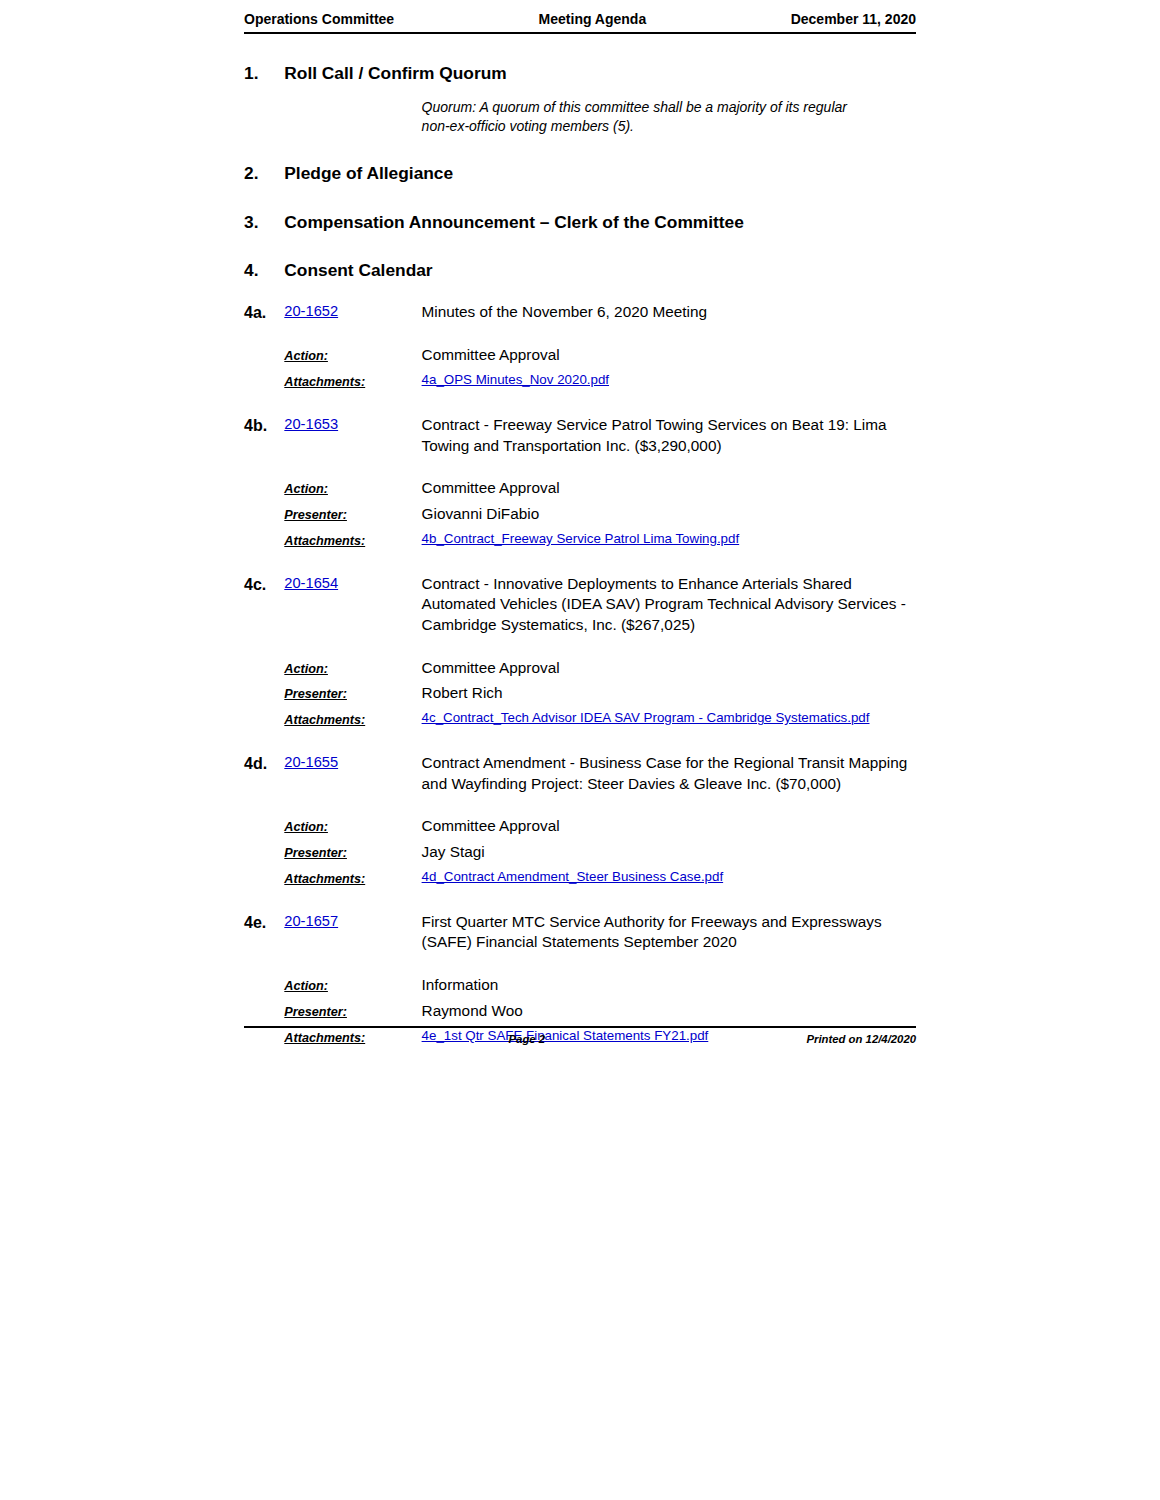Operations Committee
Meeting Agenda
December 11, 2020
1. Roll Call / Confirm Quorum
Quorum: A quorum of this committee shall be a majority of its regular non-ex-officio voting members (5).
2. Pledge of Allegiance
3. Compensation Announcement – Clerk of the Committee
4. Consent Calendar
4a.
20-1652
Minutes of the November 6, 2020 Meeting
Action:
Committee Approval
Attachments:
4a_OPS Minutes_Nov 2020.pdf
4b.
20-1653
Contract - Freeway Service Patrol Towing Services on Beat 19: Lima Towing and Transportation Inc. ($3,290,000)
Action:
Committee Approval
Presenter:
Giovanni DiFabio
Attachments:
4b_Contract_Freeway Service Patrol Lima Towing.pdf
4c.
20-1654
Contract - Innovative Deployments to Enhance Arterials Shared Automated Vehicles (IDEA SAV) Program Technical Advisory Services - Cambridge Systematics, Inc. ($267,025)
Action:
Committee Approval
Presenter:
Robert Rich
Attachments:
4c_Contract_Tech Advisor IDEA SAV Program - Cambridge Systematics.pdf
4d.
20-1655
Contract Amendment - Business Case for the Regional Transit Mapping and Wayfinding Project: Steer Davies & Gleave Inc. ($70,000)
Action:
Committee Approval
Presenter:
Jay Stagi
Attachments:
4d_Contract Amendment_Steer Business Case.pdf
4e.
20-1657
First Quarter MTC Service Authority for Freeways and Expressways (SAFE) Financial Statements September 2020
Action:
Information
Presenter:
Raymond Woo
Attachments:
4e_1st Qtr SAFE Finanical Statements FY21.pdf
Page 2
Printed on 12/4/2020